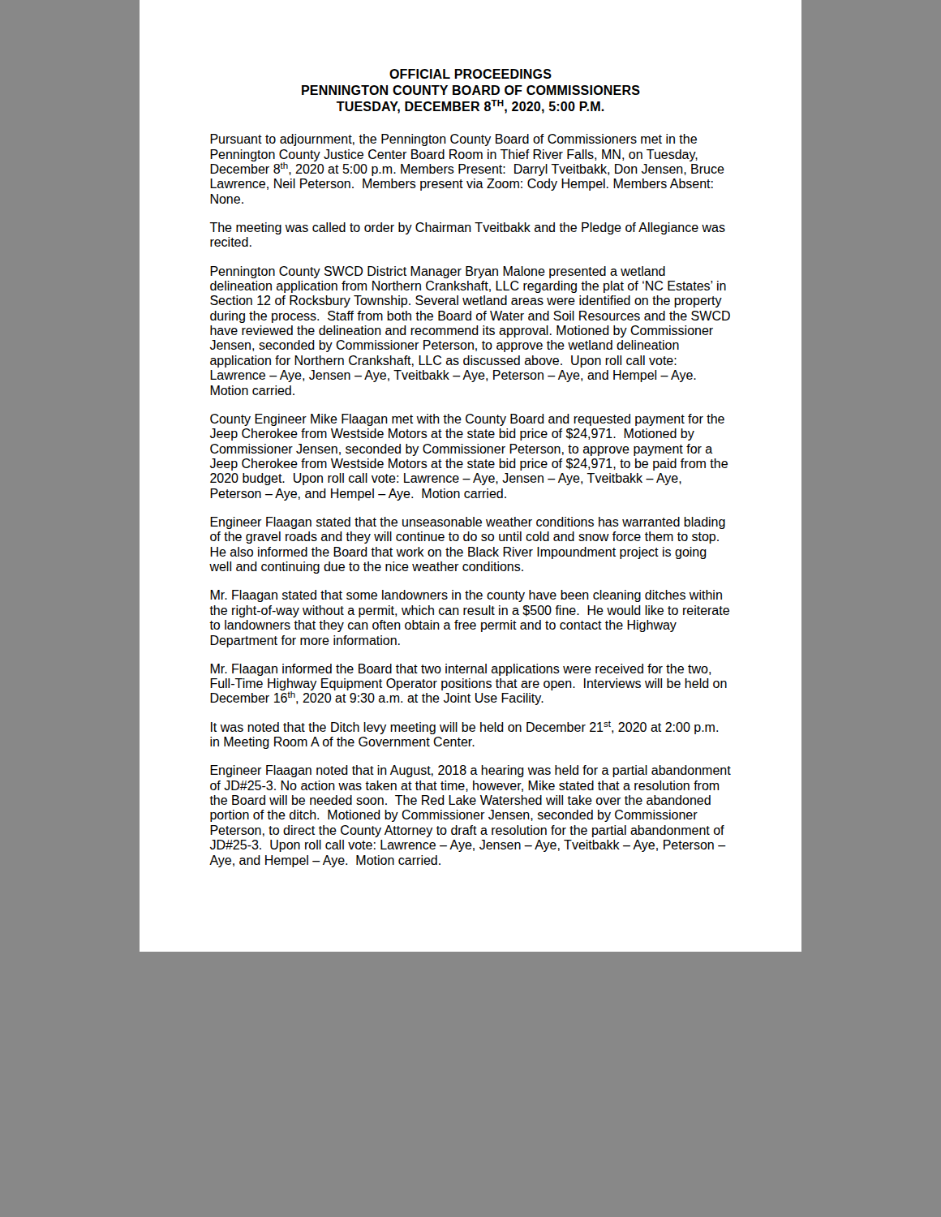OFFICIAL PROCEEDINGS
PENNINGTON COUNTY BOARD OF COMMISSIONERS
TUESDAY, DECEMBER 8TH, 2020, 5:00 P.M.
Pursuant to adjournment, the Pennington County Board of Commissioners met in the Pennington County Justice Center Board Room in Thief River Falls, MN, on Tuesday, December 8th, 2020 at 5:00 p.m. Members Present: Darryl Tveitbakk, Don Jensen, Bruce Lawrence, Neil Peterson. Members present via Zoom: Cody Hempel. Members Absent: None.
The meeting was called to order by Chairman Tveitbakk and the Pledge of Allegiance was recited.
Pennington County SWCD District Manager Bryan Malone presented a wetland delineation application from Northern Crankshaft, LLC regarding the plat of ‘NC Estates’ in Section 12 of Rocksbury Township. Several wetland areas were identified on the property during the process. Staff from both the Board of Water and Soil Resources and the SWCD have reviewed the delineation and recommend its approval. Motioned by Commissioner Jensen, seconded by Commissioner Peterson, to approve the wetland delineation application for Northern Crankshaft, LLC as discussed above. Upon roll call vote: Lawrence – Aye, Jensen – Aye, Tveitbakk – Aye, Peterson – Aye, and Hempel – Aye. Motion carried.
County Engineer Mike Flaagan met with the County Board and requested payment for the Jeep Cherokee from Westside Motors at the state bid price of $24,971. Motioned by Commissioner Jensen, seconded by Commissioner Peterson, to approve payment for a Jeep Cherokee from Westside Motors at the state bid price of $24,971, to be paid from the 2020 budget. Upon roll call vote: Lawrence – Aye, Jensen – Aye, Tveitbakk – Aye, Peterson – Aye, and Hempel – Aye. Motion carried.
Engineer Flaagan stated that the unseasonable weather conditions has warranted blading of the gravel roads and they will continue to do so until cold and snow force them to stop. He also informed the Board that work on the Black River Impoundment project is going well and continuing due to the nice weather conditions.
Mr. Flaagan stated that some landowners in the county have been cleaning ditches within the right-of-way without a permit, which can result in a $500 fine. He would like to reiterate to landowners that they can often obtain a free permit and to contact the Highway Department for more information.
Mr. Flaagan informed the Board that two internal applications were received for the two, Full-Time Highway Equipment Operator positions that are open. Interviews will be held on December 16th, 2020 at 9:30 a.m. at the Joint Use Facility.
It was noted that the Ditch levy meeting will be held on December 21st, 2020 at 2:00 p.m. in Meeting Room A of the Government Center.
Engineer Flaagan noted that in August, 2018 a hearing was held for a partial abandonment of JD#25-3. No action was taken at that time, however, Mike stated that a resolution from the Board will be needed soon. The Red Lake Watershed will take over the abandoned portion of the ditch. Motioned by Commissioner Jensen, seconded by Commissioner Peterson, to direct the County Attorney to draft a resolution for the partial abandonment of JD#25-3. Upon roll call vote: Lawrence – Aye, Jensen – Aye, Tveitbakk – Aye, Peterson – Aye, and Hempel – Aye. Motion carried.